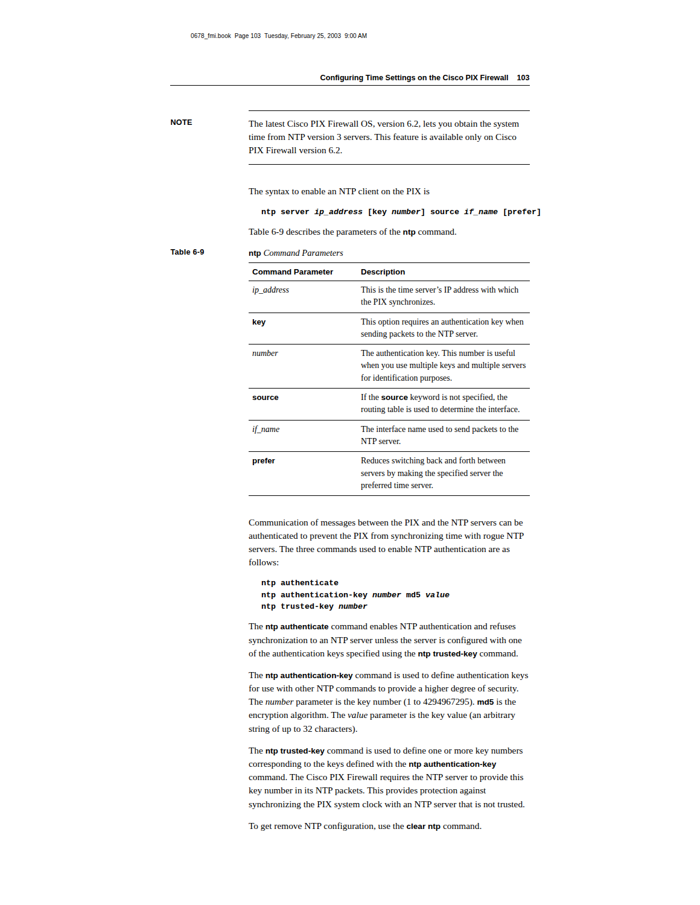0678_fmi.book Page 103 Tuesday, February 25, 2003 9:00 AM
Configuring Time Settings on the Cisco PIX Firewall103
NOTE
The latest Cisco PIX Firewall OS, version 6.2, lets you obtain the system time from NTP version 3 servers. This feature is available only on Cisco PIX Firewall version 6.2.
The syntax to enable an NTP client on the PIX is
ntp server ip_address [key number] source if_name [prefer]
Table 6-9 describes the parameters of the ntp command.
Table 6-9 ntp Command Parameters
| Command Parameter | Description |
| --- | --- |
| ip_address | This is the time server’s IP address with which the PIX synchronizes. |
| key | This option requires an authentication key when sending packets to the NTP server. |
| number | The authentication key. This number is useful when you use multiple keys and multiple servers for identification purposes. |
| source | If the source keyword is not specified, the routing table is used to determine the interface. |
| if_name | The interface name used to send packets to the NTP server. |
| prefer | Reduces switching back and forth between servers by making the specified server the preferred time server. |
Communication of messages between the PIX and the NTP servers can be authenticated to prevent the PIX from synchronizing time with rogue NTP servers. The three commands used to enable NTP authentication are as follows:
ntp authenticate
ntp authentication-key number md5 value
ntp trusted-key number
The ntp authenticate command enables NTP authentication and refuses synchronization to an NTP server unless the server is configured with one of the authentication keys specified using the ntp trusted-key command.
The ntp authentication-key command is used to define authentication keys for use with other NTP commands to provide a higher degree of security. The number parameter is the key number (1 to 4294967295). md5 is the encryption algorithm. The value parameter is the key value (an arbitrary string of up to 32 characters).
The ntp trusted-key command is used to define one or more key numbers corresponding to the keys defined with the ntp authentication-key command. The Cisco PIX Firewall requires the NTP server to provide this key number in its NTP packets. This provides protection against synchronizing the PIX system clock with an NTP server that is not trusted.
To get remove NTP configuration, use the clear ntp command.